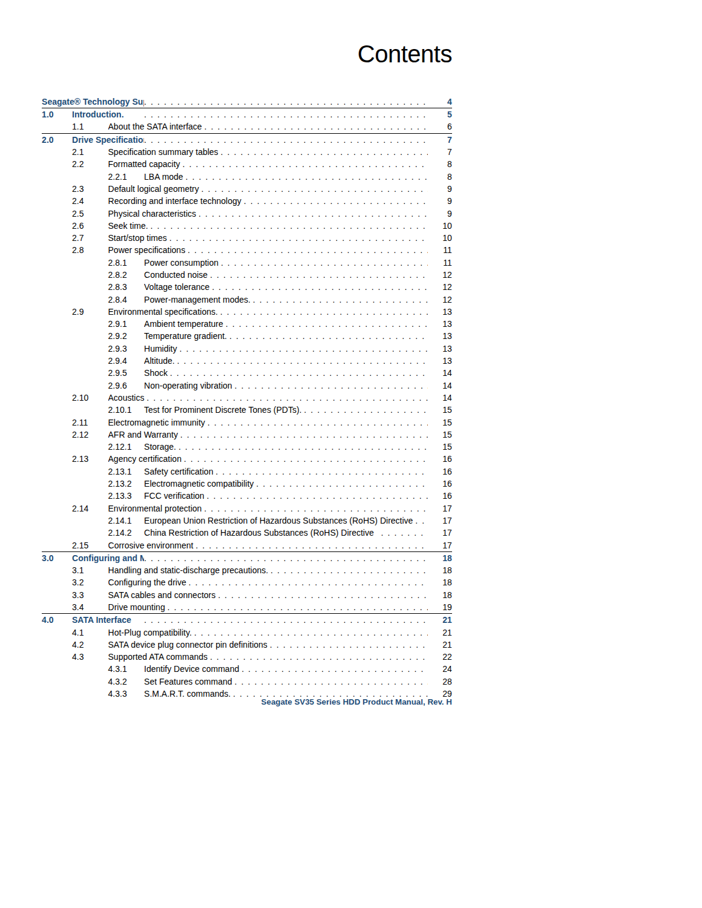Contents
| Seagate® Technology Support Services | . . . . . . . . . . . . . . . . . . . . . . . . . . . . . . . . . . . . . . . . . . . . . . . . . . | 4 |
| 1.0 | Introduction. | . . . . . . . . . . . . . . . . . . . . . . . . . . . . . . . . . . . . . . . . . . . . . . . . . . . . . . . . . . . . . . . . . . | 5 |
| | 1.1 | About the SATA interface . . . . . . . . . . . . . . . . . . . . . . . . . . . . . . . . . . . . . . . . . . . . . . . . . . . . | 6 |
| 2.0 | Drive Specifications | . . . . . . . . . . . . . . . . . . . . . . . . . . . . . . . . . . . . . . . . . . . . . . . . . . . . . . . . . . . . . | 7 |
| | 2.1 | Specification summary tables . . . . . . . . . . . . . . . . . . . . . . . . . . . . . . . . . . . . . . . . . . . . . . . . . . | 7 |
| | 2.2 | Formatted capacity . . . . . . . . . . . . . . . . . . . . . . . . . . . . . . . . . . . . . . . . . . . . . . . . . . . . . . . . . . | 8 |
| | | 2.2.1 | LBA mode . . . . . . . . . . . . . . . . . . . . . . . . . . . . . . . . . . . . . . . . . . . . . . . . . . . . . . . . . | 8 |
| | 2.3 | Default logical geometry . . . . . . . . . . . . . . . . . . . . . . . . . . . . . . . . . . . . . . . . . . . . . . . . . . . . . | 9 |
| | 2.4 | Recording and interface technology . . . . . . . . . . . . . . . . . . . . . . . . . . . . . . . . . . . . . . . . . . . . | 9 |
| | 2.5 | Physical characteristics . . . . . . . . . . . . . . . . . . . . . . . . . . . . . . . . . . . . . . . . . . . . . . . . . . . . . . | 9 |
| | 2.6 | Seek time. . . . . . . . . . . . . . . . . . . . . . . . . . . . . . . . . . . . . . . . . . . . . . . . . . . . . . . . . . . . . . . . . | 10 |
| | 2.7 | Start/stop times . . . . . . . . . . . . . . . . . . . . . . . . . . . . . . . . . . . . . . . . . . . . . . . . . . . . . . . . . . . . | 10 |
| | 2.8 | Power specifications . . . . . . . . . . . . . . . . . . . . . . . . . . . . . . . . . . . . . . . . . . . . . . . . . . . . . . . . . | 11 |
| | | 2.8.1 | Power consumption . . . . . . . . . . . . . . . . . . . . . . . . . . . . . . . . . . . . . . . . . . . . . . . . . . | 11 |
| | | 2.8.2 | Conducted noise . . . . . . . . . . . . . . . . . . . . . . . . . . . . . . . . . . . . . . . . . . . . . . . . . . . . | 12 |
| | | 2.8.3 | Voltage tolerance . . . . . . . . . . . . . . . . . . . . . . . . . . . . . . . . . . . . . . . . . . . . . . . . . . . . | 12 |
| | | 2.8.4 | Power-management modes. . . . . . . . . . . . . . . . . . . . . . . . . . . . . . . . . . . . . . . . . . . . | 12 |
| | 2.9 | Environmental specifications. . . . . . . . . . . . . . . . . . . . . . . . . . . . . . . . . . . . . . . . . . . . . . . . . . . | 13 |
| | | 2.9.1 | Ambient temperature . . . . . . . . . . . . . . . . . . . . . . . . . . . . . . . . . . . . . . . . . . . . . . . . . | 13 |
| | | 2.9.2 | Temperature gradient. . . . . . . . . . . . . . . . . . . . . . . . . . . . . . . . . . . . . . . . . . . . . . . . . | 13 |
| | | 2.9.3 | Humidity . . . . . . . . . . . . . . . . . . . . . . . . . . . . . . . . . . . . . . . . . . . . . . . . . . . . . . . . . . . | 13 |
| | | 2.9.4 | Altitude. . . . . . . . . . . . . . . . . . . . . . . . . . . . . . . . . . . . . . . . . . . . . . . . . . . . . . . . . . . . | 13 |
| | | 2.9.5 | Shock . . . . . . . . . . . . . . . . . . . . . . . . . . . . . . . . . . . . . . . . . . . . . . . . . . . . . . . . . . . . . | 14 |
| | | 2.9.6 | Non-operating vibration . . . . . . . . . . . . . . . . . . . . . . . . . . . . . . . . . . . . . . . . . . . . . . . | 14 |
| | 2.10 | Acoustics . . . . . . . . . . . . . . . . . . . . . . . . . . . . . . . . . . . . . . . . . . . . . . . . . . . . . . . . . . . . . . . . . | 14 |
| | | 2.10.1 | Test for Prominent Discrete Tones (PDTs). . . . . . . . . . . . . . . . . . . . . . . . . . . . . . | 15 |
| | 2.11 | Electromagnetic immunity . . . . . . . . . . . . . . . . . . . . . . . . . . . . . . . . . . . . . . . . . . . . . . . . . . . . | 15 |
| | 2.12 | AFR and Warranty . . . . . . . . . . . . . . . . . . . . . . . . . . . . . . . . . . . . . . . . . . . . . . . . . . . . . . . . . . | 15 |
| | | 2.12.1 | Storage. . . . . . . . . . . . . . . . . . . . . . . . . . . . . . . . . . . . . . . . . . . . . . . . . . . . . . . . . . . . | 15 |
| | 2.13 | Agency certification . . . . . . . . . . . . . . . . . . . . . . . . . . . . . . . . . . . . . . . . . . . . . . . . . . . . . . . . . | 16 |
| | | 2.13.1 | Safety certification . . . . . . . . . . . . . . . . . . . . . . . . . . . . . . . . . . . . . . . . . . . . . . . . . . . | 16 |
| | | 2.13.2 | Electromagnetic compatibility . . . . . . . . . . . . . . . . . . . . . . . . . . . . . . . . . . . . . . . . . | 16 |
| | | 2.13.3 | FCC verification . . . . . . . . . . . . . . . . . . . . . . . . . . . . . . . . . . . . . . . . . . . . . . . . . . . . . | 16 |
| | 2.14 | Environmental protection . . . . . . . . . . . . . . . . . . . . . . . . . . . . . . . . . . . . . . . . . . . . . . . . . . . . | 17 |
| | | 2.14.1 | European Union Restriction of Hazardous Substances (RoHS) Directive . . . . . | 17 |
| | | 2.14.2 | China Restriction of Hazardous Substances (RoHS) Directive . . . . . . . . . . . . | 17 |
| | 2.15 | Corrosive environment . . . . . . . . . . . . . . . . . . . . . . . . . . . . . . . . . . . . . . . . . . . . . . . . . . . . . . | 17 |
| 3.0 | Configuring and Mounting the Drive. | . . . . . . . . . . . . . . . . . . . . . . . . . . . . . . . . . . . . . . . . . . . . . . | 18 |
| | 3.1 | Handling and static-discharge precautions. . . . . . . . . . . . . . . . . . . . . . . . . . . . . . . . . . . . . | 18 |
| | 3.2 | Configuring the drive . . . . . . . . . . . . . . . . . . . . . . . . . . . . . . . . . . . . . . . . . . . . . . . . . . . . . . . . | 18 |
| | 3.3 | SATA cables and connectors . . . . . . . . . . . . . . . . . . . . . . . . . . . . . . . . . . . . . . . . . . . . . . . . | 18 |
| | 3.4 | Drive mounting . . . . . . . . . . . . . . . . . . . . . . . . . . . . . . . . . . . . . . . . . . . . . . . . . . . . . . . . . . . | 19 |
| 4.0 | SATA Interface | . . . . . . . . . . . . . . . . . . . . . . . . . . . . . . . . . . . . . . . . . . . . . . . . . . . . . . . . . . . . . . . . | 21 |
| | 4.1 | Hot-Plug compatibility. . . . . . . . . . . . . . . . . . . . . . . . . . . . . . . . . . . . . . . . . . . . . . . . . . . . . . . | 21 |
| | 4.2 | SATA device plug connector pin definitions . . . . . . . . . . . . . . . . . . . . . . . . . . . . . . . . . . . . | 21 |
| | 4.3 | Supported ATA commands . . . . . . . . . . . . . . . . . . . . . . . . . . . . . . . . . . . . . . . . . . . . . . . . . . . | 22 |
| | | 4.3.1 | Identify Device command . . . . . . . . . . . . . . . . . . . . . . . . . . . . . . . . . . . . . . . . . . . . . | 24 |
| | | 4.3.2 | Set Features command . . . . . . . . . . . . . . . . . . . . . . . . . . . . . . . . . . . . . . . . . . . . . . . | 28 |
| | | 4.3.3 | S.M.A.R.T. commands. . . . . . . . . . . . . . . . . . . . . . . . . . . . . . . . . . . . . . . . . . . . . . . . | 29 |
Seagate SV35 Series HDD Product Manual, Rev. H